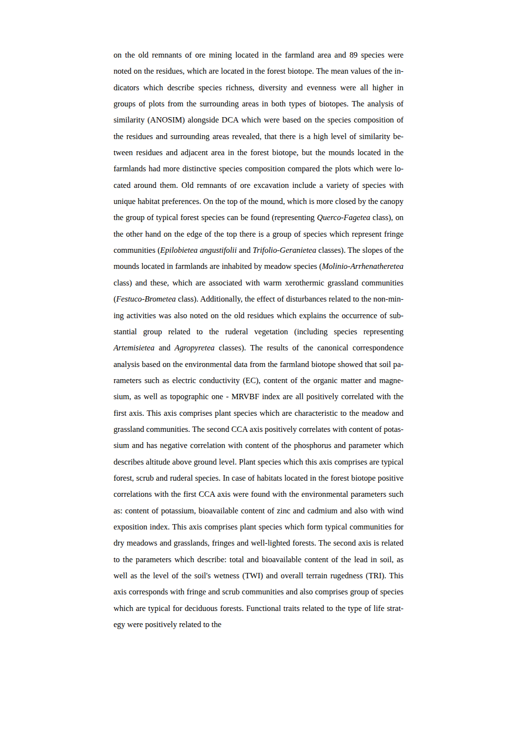on the old remnants of ore mining located in the farmland area and 89 species were noted on the residues, which are located in the forest biotope. The mean values of the indicators which describe species richness, diversity and evenness were all higher in groups of plots from the surrounding areas in both types of biotopes. The analysis of similarity (ANOSIM) alongside DCA which were based on the species composition of the residues and surrounding areas revealed, that there is a high level of similarity between residues and adjacent area in the forest biotope, but the mounds located in the farmlands had more distinctive species composition compared the plots which were located around them. Old remnants of ore excavation include a variety of species with unique habitat preferences. On the top of the mound, which is more closed by the canopy the group of typical forest species can be found (representing Querco-Fagetea class), on the other hand on the edge of the top there is a group of species which represent fringe communities (Epilobietea angustifolii and Trifolio-Geranietea classes). The slopes of the mounds located in farmlands are inhabited by meadow species (Molinio-Arrhenatheretea class) and these, which are associated with warm xerothermic grassland communities (Festuco-Brometea class). Additionally, the effect of disturbances related to the non-mining activities was also noted on the old residues which explains the occurrence of substantial group related to the ruderal vegetation (including species representing Artemisietea and Agropyretea classes). The results of the canonical correspondence analysis based on the environmental data from the farmland biotope showed that soil parameters such as electric conductivity (EC), content of the organic matter and magnesium, as well as topographic one - MRVBF index are all positively correlated with the first axis. This axis comprises plant species which are characteristic to the meadow and grassland communities. The second CCA axis positively correlates with content of potassium and has negative correlation with content of the phosphorus and parameter which describes altitude above ground level. Plant species which this axis comprises are typical forest, scrub and ruderal species. In case of habitats located in the forest biotope positive correlations with the first CCA axis were found with the environmental parameters such as: content of potassium, bioavailable content of zinc and cadmium and also with wind exposition index. This axis comprises plant species which form typical communities for dry meadows and grasslands, fringes and well-lighted forests. The second axis is related to the parameters which describe: total and bioavailable content of the lead in soil, as well as the level of the soil's wetness (TWI) and overall terrain rugedness (TRI). This axis corresponds with fringe and scrub communities and also comprises group of species which are typical for deciduous forests. Functional traits related to the type of life strategy were positively related to the